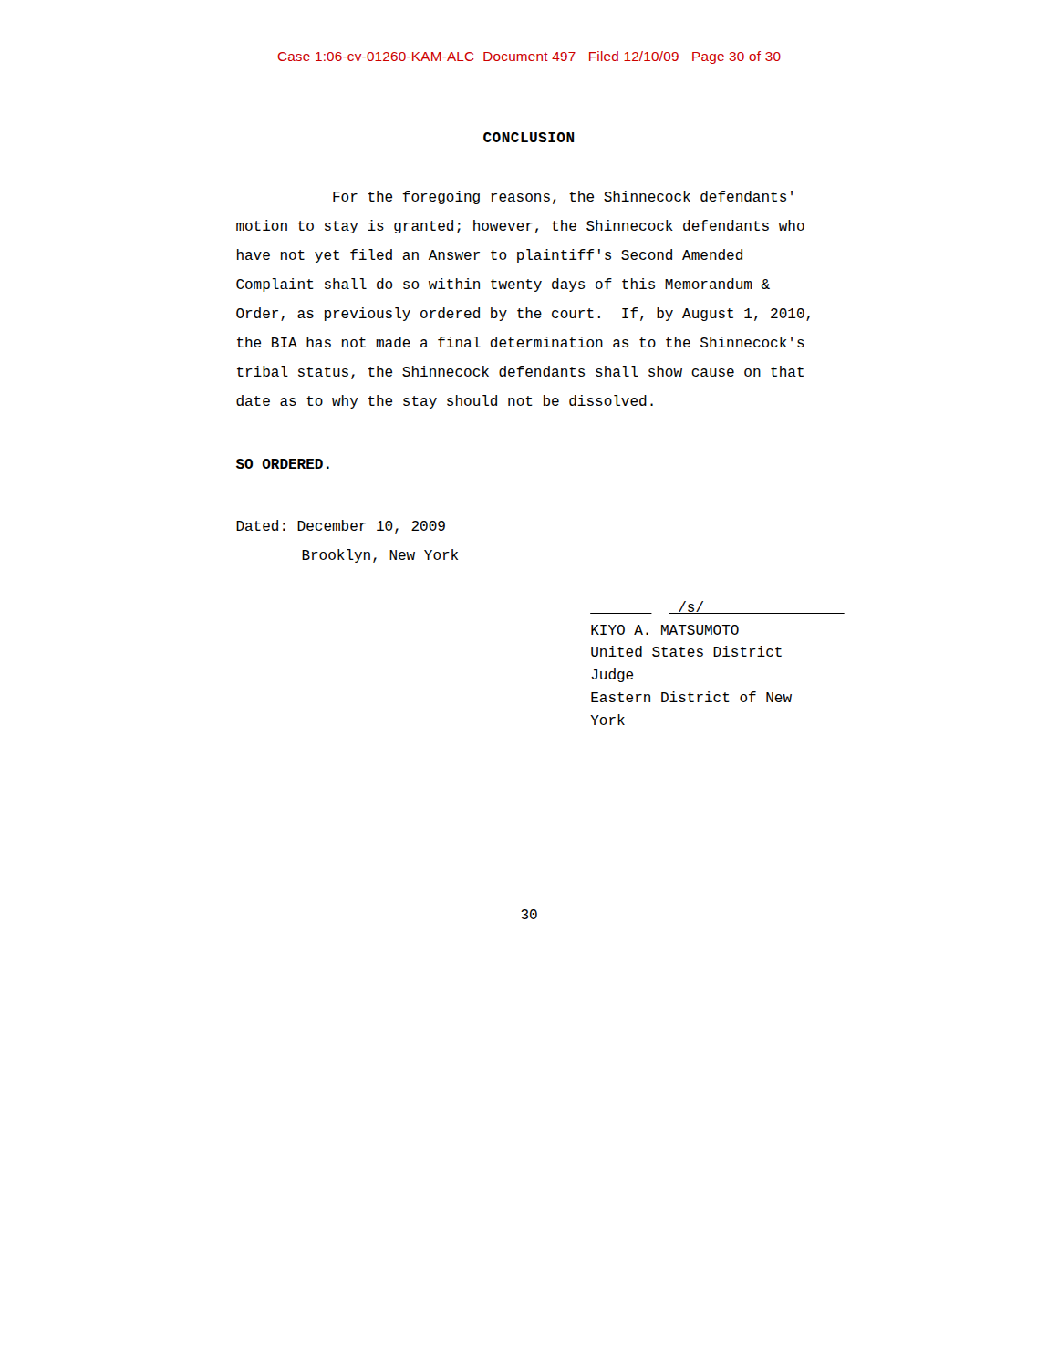Case 1:06-cv-01260-KAM-ALC Document 497 Filed 12/10/09 Page 30 of 30
CONCLUSION
For the foregoing reasons, the Shinnecock defendants' motion to stay is granted; however, the Shinnecock defendants who have not yet filed an Answer to plaintiff's Second Amended Complaint shall do so within twenty days of this Memorandum & Order, as previously ordered by the court. If, by August 1, 2010, the BIA has not made a final determination as to the Shinnecock's tribal status, the Shinnecock defendants shall show cause on that date as to why the stay should not be dissolved.
SO ORDERED.
Dated: December 10, 2009 Brooklyn, New York
/s/ KIYO A. MATSUMOTO United States District Judge Eastern District of New York
30